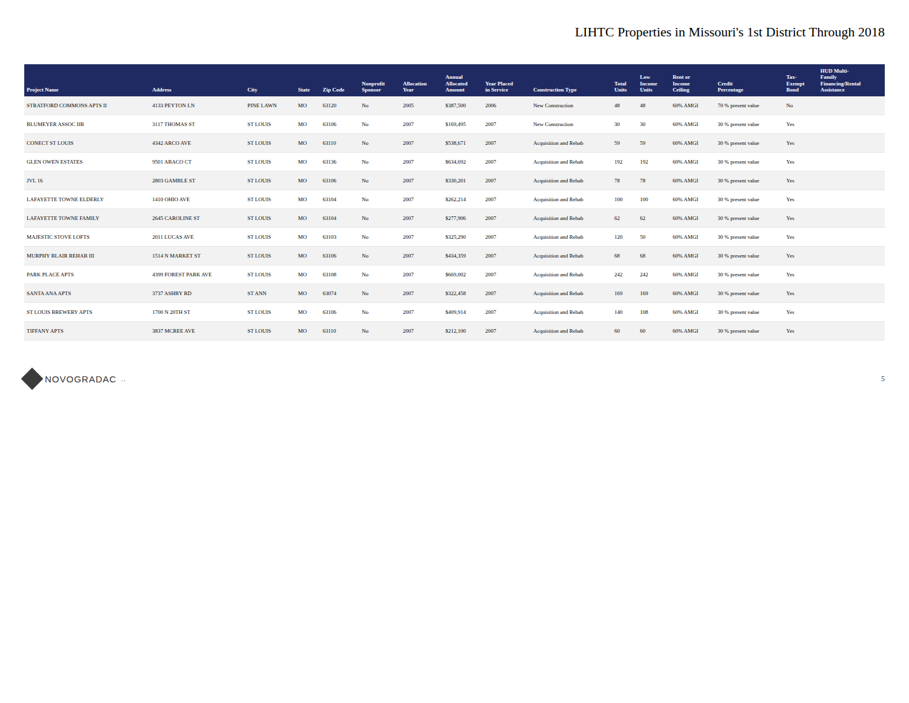LIHTC Properties in Missouri's 1st District Through 2018
| Project Name | Address | City | State | Zip Code | Nonprofit Sponsor | Allocation Year | Annual Allocated Amount | Year Placed in Service | Construction Type | Total Units | Low Income Units | Rent or Income Ceiling | Credit Percentage | Tax- Exempt Bond | HUD Multi- Family Financing/Rental Assistance |
| --- | --- | --- | --- | --- | --- | --- | --- | --- | --- | --- | --- | --- | --- | --- | --- |
| STRATFORD COMMONS APTS II | 4133 PEYTON LN | PINE LAWN | MO | 63120 | No | 2005 | $387,500 | 2006 | New Construction | 48 | 48 | 60% AMGI | 70 % present value | No | |
| BLUMEYER ASSOC IIB | 3117 THOMAS ST | ST LOUIS | MO | 63106 | No | 2007 | $169,495 | 2007 | New Construction | 30 | 30 | 60% AMGI | 30 % present value | Yes | |
| CONECT ST LOUIS | 4342 ARCO AVE | ST LOUIS | MO | 63110 | No | 2007 | $538,671 | 2007 | Acquisition and Rehab | 59 | 59 | 60% AMGI | 30 % present value | Yes | |
| GLEN OWEN ESTATES | 9501 ABACO CT | ST LOUIS | MO | 63136 | No | 2007 | $634,692 | 2007 | Acquisition and Rehab | 192 | 192 | 60% AMGI | 30 % present value | Yes | |
| JVL 16 | 2803 GAMBLE ST | ST LOUIS | MO | 63106 | No | 2007 | $330,201 | 2007 | Acquisition and Rehab | 78 | 78 | 60% AMGI | 30 % present value | Yes | |
| LAFAYETTE TOWNE ELDERLY | 1410 OHIO AVE | ST LOUIS | MO | 63104 | No | 2007 | $262,214 | 2007 | Acquisition and Rehab | 100 | 100 | 60% AMGI | 30 % present value | Yes | |
| LAFAYETTE TOWNE FAMILY | 2645 CAROLINE ST | ST LOUIS | MO | 63104 | No | 2007 | $277,906 | 2007 | Acquisition and Rehab | 62 | 62 | 60% AMGI | 30 % present value | Yes | |
| MAJESTIC STOVE LOFTS | 2011 LUCAS AVE | ST LOUIS | MO | 63103 | No | 2007 | $325,290 | 2007 | Acquisition and Rehab | 120 | 50 | 60% AMGI | 30 % present value | Yes | |
| MURPHY BLAIR REHAB III | 1514 N MARKET ST | ST LOUIS | MO | 63106 | No | 2007 | $434,359 | 2007 | Acquisition and Rehab | 68 | 68 | 60% AMGI | 30 % present value | Yes | |
| PARK PLACE APTS | 4399 FOREST PARK AVE | ST LOUIS | MO | 63108 | No | 2007 | $669,002 | 2007 | Acquisition and Rehab | 242 | 242 | 60% AMGI | 30 % present value | Yes | |
| SANTA ANA APTS | 3737 ASHBY RD | ST ANN | MO | 63074 | No | 2007 | $322,458 | 2007 | Acquisition and Rehab | 169 | 169 | 60% AMGI | 30 % present value | Yes | |
| ST LOUIS BREWERY APTS | 1700 N 20TH ST | ST LOUIS | MO | 63106 | No | 2007 | $409,914 | 2007 | Acquisition and Rehab | 140 | 108 | 60% AMGI | 30 % present value | Yes | |
| TIFFANY APTS | 3837 MCREE AVE | ST LOUIS | MO | 63110 | No | 2007 | $212,100 | 2007 | Acquisition and Rehab | 60 | 60 | 60% AMGI | 30 % present value | Yes | |
NOVOGRADAC..
5